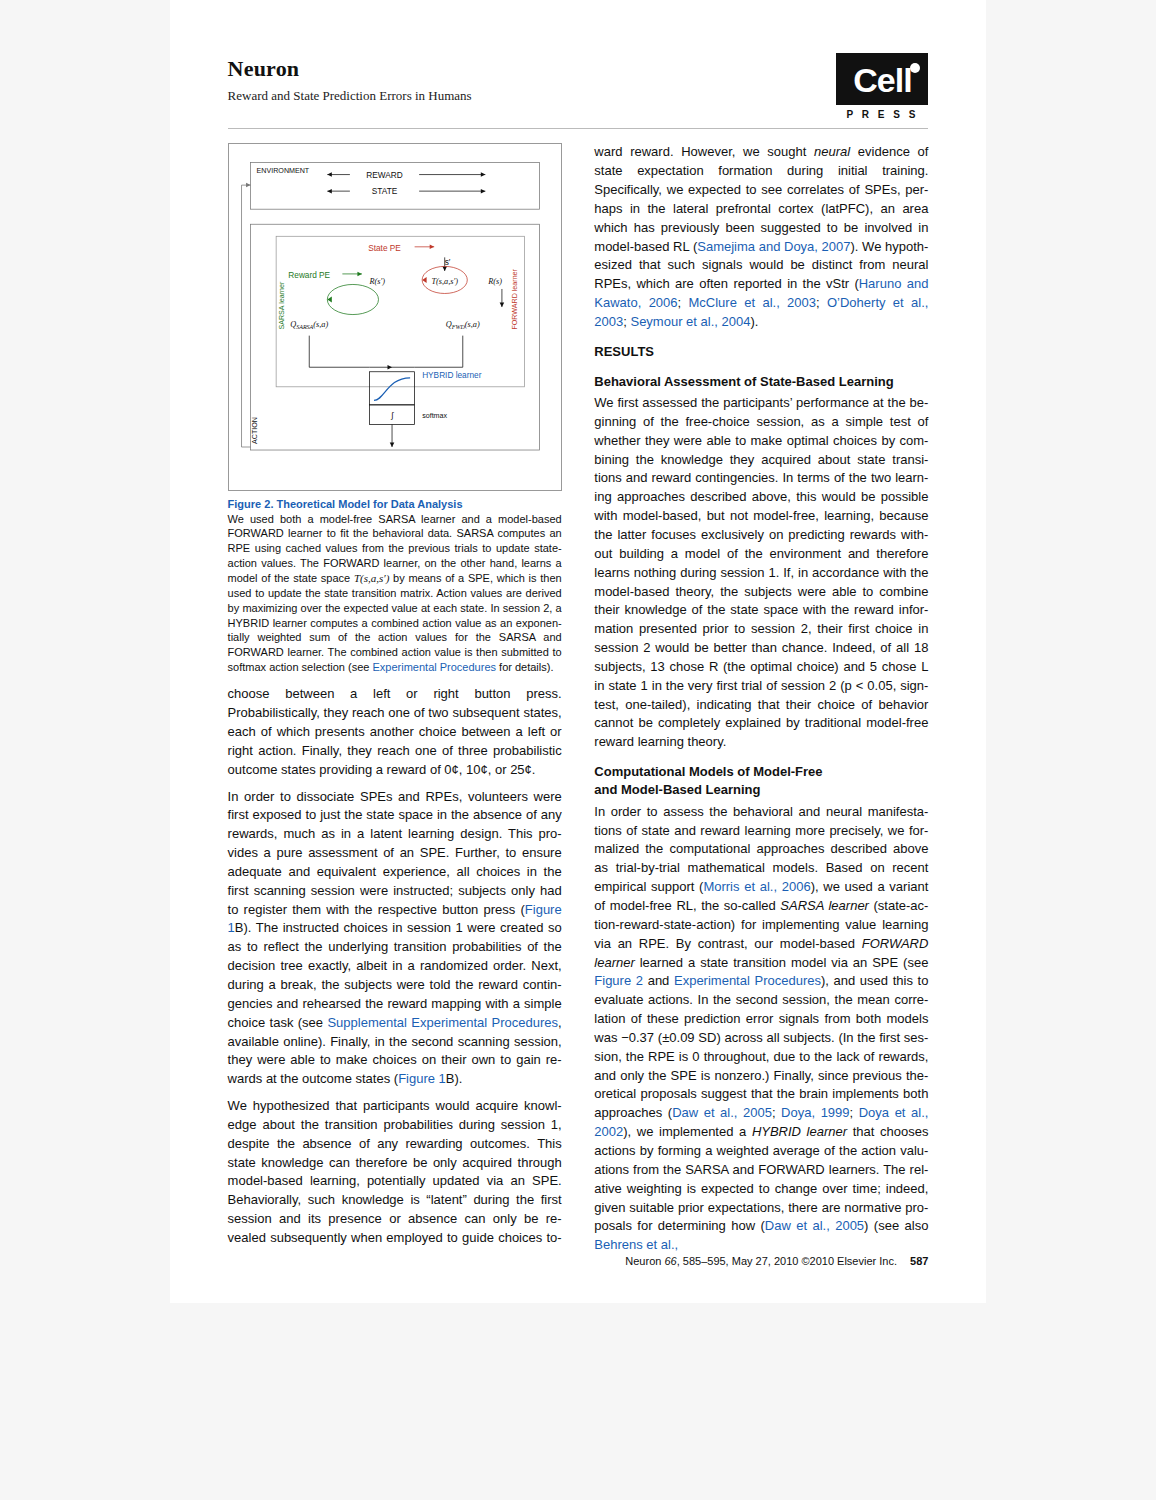Neuron
Reward and State Prediction Errors in Humans
Cell
P R E S S
ENVIRONMENT REWARD STATE ACTION State PE s′ T(s,a,s′) Reward PE R(s′) R(s) QSARSA(s,a) QFWD(s,a) SARSA learner FORWARD learner HYBRID learner ∫ softmax
Figure 2. Theoretical Model for Data Analysis
We used both a model-free SARSA learner and a model-based FORWARD learner to fit the behavioral data. SARSA computes an RPE using cached values from the previous trials to update state-action values. The FORWARD learner, on the other hand, learns a model of the state space T(s,a,s′) by means of a SPE, which is then used to update the state transition matrix. Action values are derived by maximizing over the expected value at each state. In session 2, a HYBRID learner computes a combined action value as an exponentially weighted sum of the action values for the SARSA and FORWARD learner. The combined action value is then submitted to softmax action selection (see Experimental Procedures for details).
choose between a left or right button press. Probabilistically, they reach one of two subsequent states, each of which presents another choice between a left or right action. Finally, they reach one of three probabilistic outcome states providing a reward of 0¢, 10¢, or 25¢.
In order to dissociate SPEs and RPEs, volunteers were first exposed to just the state space in the absence of any rewards, much as in a latent learning design. This provides a pure assessment of an SPE. Further, to ensure adequate and equivalent experience, all choices in the first scanning session were instructed; subjects only had to register them with the respective button press (Figure 1 B). The instructed choices in session 1 were created so as to reflect the underlying transition probabilities of the decision tree exactly, albeit in a randomized order. Next, during a break, the subjects were told the reward contingencies and rehearsed the reward mapping with a simple choice task (see Supplemental Experimental Procedures, available online). Finally, in the second scanning session, they were able to make choices on their own to gain rewards at the outcome states (Figure 1 B).
We hypothesized that participants would acquire knowledge about the transition probabilities during session 1, despite the absence of any rewarding outcomes. This state knowledge can therefore be only acquired through model-based learning, potentially updated via an SPE. Behaviorally, such knowledge is “latent” during the first session and its presence or absence can only be revealed subsequently when employed to guide choices toward reward. However, we sought neural evidence of state expectation formation during initial training. Specifically, we expected to see correlates of SPEs, perhaps in the lateral prefrontal cortex (latPFC), an area which has previously been suggested to be involved in model-based RL (Samejima and Doya, 2007). We hypothesized that such signals would be distinct from neural RPEs, which are often reported in the vStr (Haruno and Kawato, 2006; McClure et al., 2003; O’Doherty et al., 2003; Seymour et al., 2004).
RESULTS
Behavioral Assessment of State-Based Learning
We first assessed the participants’ performance at the beginning of the free-choice session, as a simple test of whether they were able to make optimal choices by combining the knowledge they acquired about state transitions and reward contingencies. In terms of the two learning approaches described above, this would be possible with model-based, but not model-free, learning, because the latter focuses exclusively on predicting rewards without building a model of the environment and therefore learns nothing during session 1. If, in accordance with the model-based theory, the subjects were able to combine their knowledge of the state space with the reward information presented prior to session 2, their first choice in session 2 would be better than chance. Indeed, of all 18 subjects, 13 chose R (the optimal choice) and 5 chose L in state 1 in the very first trial of session 2 (p < 0.05, sign-test, one-tailed), indicating that their choice of behavior cannot be completely explained by traditional model-free reward learning theory.
Computational Models of Model-Free
and Model-Based Learning
In order to assess the behavioral and neural manifestations of state and reward learning more precisely, we formalized the computational approaches described above as trial-by-trial mathematical models. Based on recent empirical support (Morris et al., 2006), we used a variant of model-free RL, the so-called SARSA learner (state-action-reward-state-action) for implementing value learning via an RPE. By contrast, our model-based FORWARD learner learned a state transition model via an SPE (see Figure 2 and Experimental Procedures), and used this to evaluate actions. In the second session, the mean correlation of these prediction error signals from both models was −0.37 (±0.09 SD) across all subjects. (In the first session, the RPE is 0 throughout, due to the lack of rewards, and only the SPE is nonzero.) Finally, since previous theoretical proposals suggest that the brain implements both approaches (Daw et al., 2005; Doya, 1999; Doya et al., 2002), we implemented a HYBRID learner that chooses actions by forming a weighted average of the action valuations from the SARSA and FORWARD learners. The relative weighting is expected to change over time; indeed, given suitable prior expectations, there are normative proposals for determining how (Daw et al., 2005) (see also Behrens et al.,
Neuron 66, 585–595, May 27, 2010 ©2010 Elsevier Inc. 587